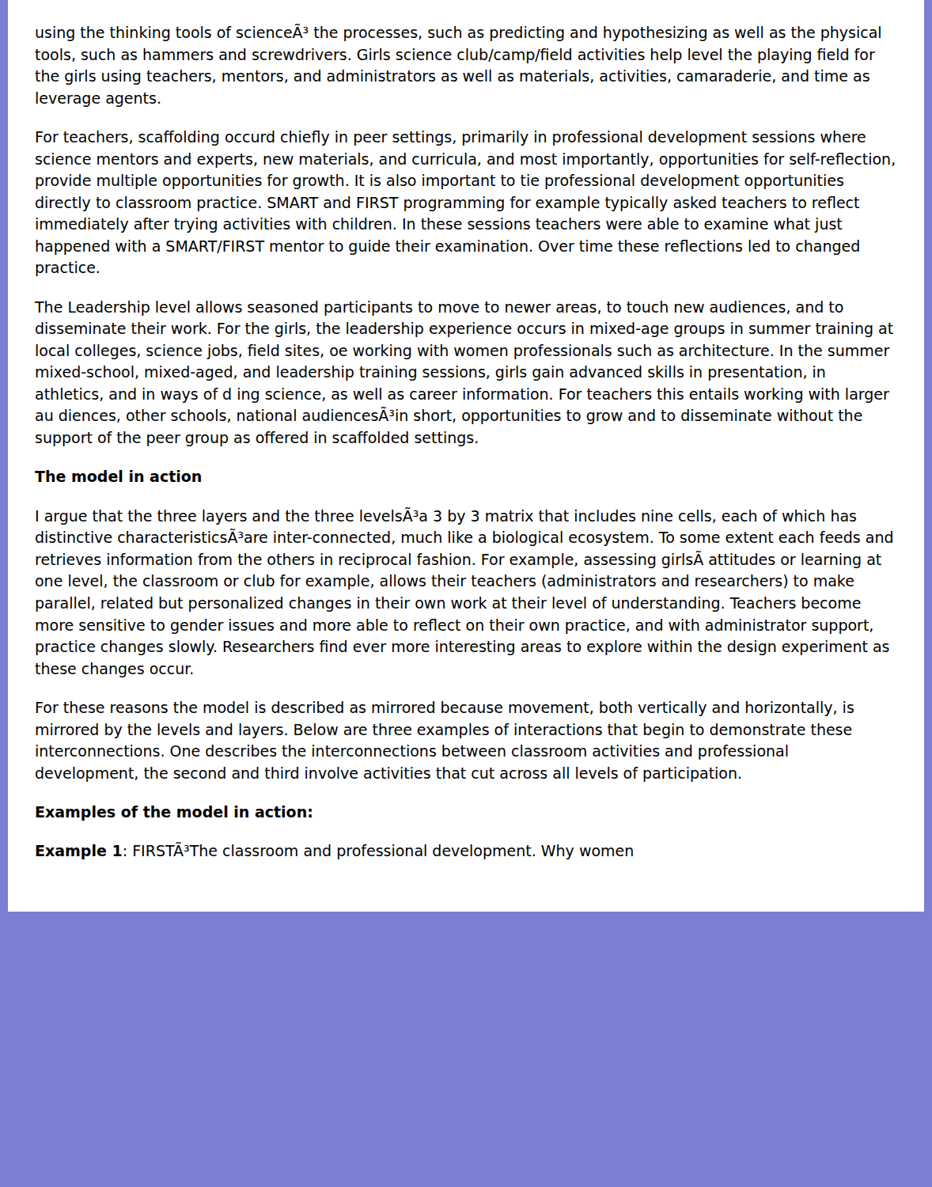using the thinking tools of scienceÃ³ the processes, such as predicting and hypothesizing as well as the physical tools, such as hammers and screwdrivers. Girls science club/camp/field activities help level the playing field for the girls using teachers, mentors, and administrators as well as materials, activities, camaraderie, and time as leverage agents.
For teachers, scaffolding occurd chiefly in peer settings, primarily in professional development sessions where science mentors and experts, new materials, and curricula, and most importantly, opportunities for self-reflection, provide multiple opportunities for growth. It is also important to tie professional development opportunities directly to classroom practice. SMART and FIRST programming for example typically asked teachers to reflect immediately after trying activities with children. In these sessions teachers were able to examine what just happened with a SMART/FIRST mentor to guide their examination. Over time these reflections led to changed practice.
The Leadership level allows seasoned participants to move to newer areas, to touch new audiences, and to disseminate their work. For the girls, the leadership experience occurs in mixed-age groups in summer training at local colleges, science jobs, field sites, oe working with women professionals such as architecture. In the summer mixed-school, mixed-aged, and leadership training sessions, girls gain advanced skills in presentation, in athletics, and in ways of d ing science, as well as career information. For teachers this entails working with larger au diences, other schools, national audiencesÃ³in short, opportunities to grow and to disseminate without the support of the peer group as offered in scaffolded settings.
The model in action
I argue that the three layers and the three levelsÃ³a 3 by 3 matrix that includes nine cells, each of which has distinctive characteristicsÃ³are inter-connected, much like a biological ecosystem. To some extent each feeds and retrieves information from the others in reciprocal fashion. For example, assessing girlsÃ attitudes or learning at one level, the classroom or club for example, allows their teachers (administrators and researchers) to make parallel, related but personalized changes in their own work at their level of understanding. Teachers become more sensitive to gender issues and more able to reflect on their own practice, and with administrator support, practice changes slowly. Researchers find ever more interesting areas to explore within the design experiment as these changes occur.
For these reasons the model is described as mirrored because movement, both vertically and horizontally, is mirrored by the levels and layers. Below are three examples of interactions that begin to demonstrate these interconnections. One describes the interconnections between classroom activities and professional development, the second and third involve activities that cut across all levels of participation.
Examples of the model in action:
Example 1: FIRSTÃ³The classroom and professional development. Why women